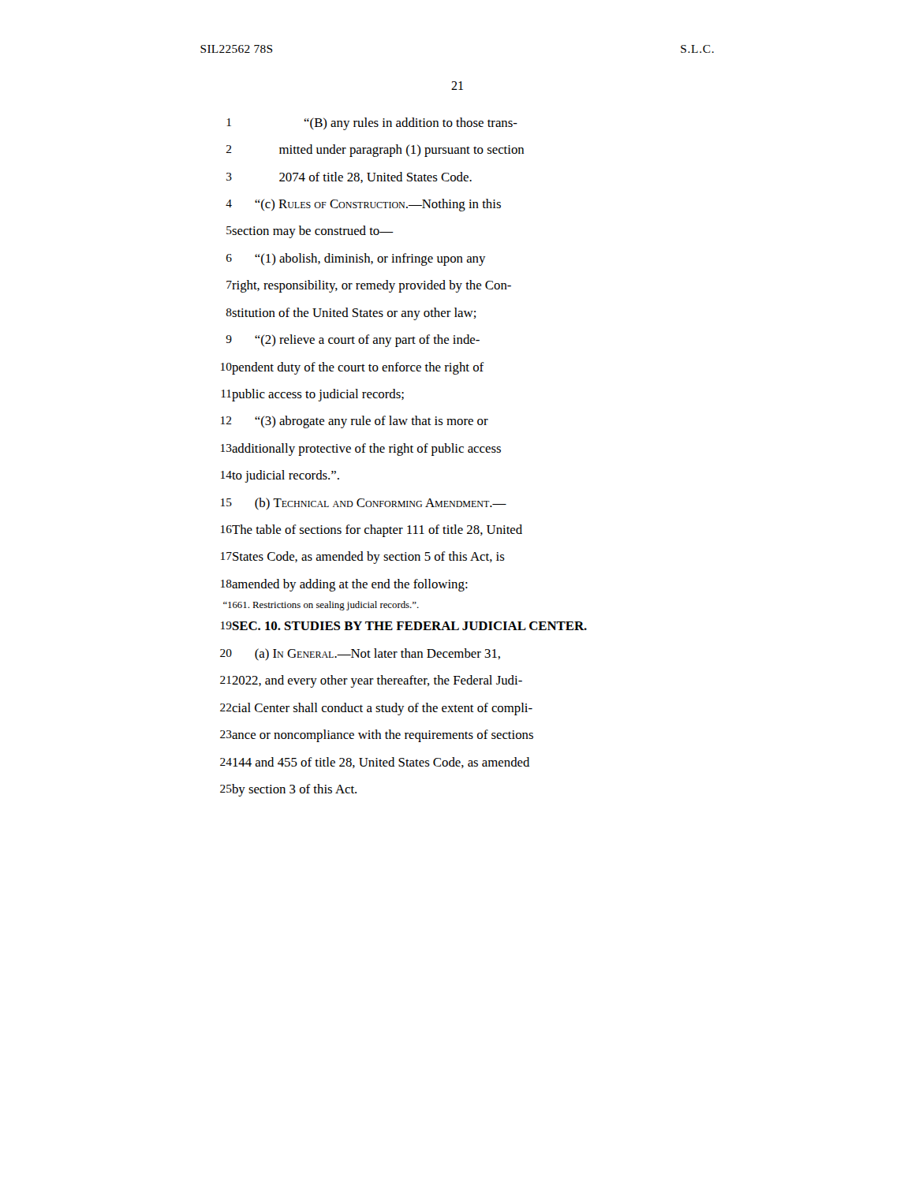SIL22562 78S
S.L.C.
21
| 1 | “(B) any rules in addition to those trans- |
| 2 | mitted under paragraph (1) pursuant to section |
| 3 | 2074 of title 28, United States Code. |
| 4 | “(c) Rules of Construction. —Nothing in this |
| 5 | section may be construed to— |
| 6 | “(1) abolish, diminish, or infringe upon any |
| 7 | right, responsibility, or remedy provided by the Con- |
| 8 | stitution of the United States or any other law; |
| 9 | “(2) relieve a court of any part of the inde- |
| 10 | pendent duty of the court to enforce the right of |
| 11 | public access to judicial records; |
| 12 | “(3) abrogate any rule of law that is more or |
| 13 | additionally protective of the right of public access |
| 14 | to judicial records.”. |
| 15 | (b) Technical and Conforming Amendment. — |
| 16 | The table of sections for chapter 111 of title 28, United |
| 17 | States Code, as amended by section 5 of this Act, is |
| 18 | amended by adding at the end the following: |
“1661. Restrictions on sealing judicial records.”.
| 19 | SEC. 10. STUDIES BY THE FEDERAL JUDICIAL CENTER. |
| 20 | (a) In General. —Not later than December 31, |
| 21 | 2022, and every other year thereafter, the Federal Judi- |
| 22 | cial Center shall conduct a study of the extent of compli- |
| 23 | ance or noncompliance with the requirements of sections |
| 24 | 144 and 455 of title 28, United States Code, as amended |
| 25 | by section 3 of this Act. |